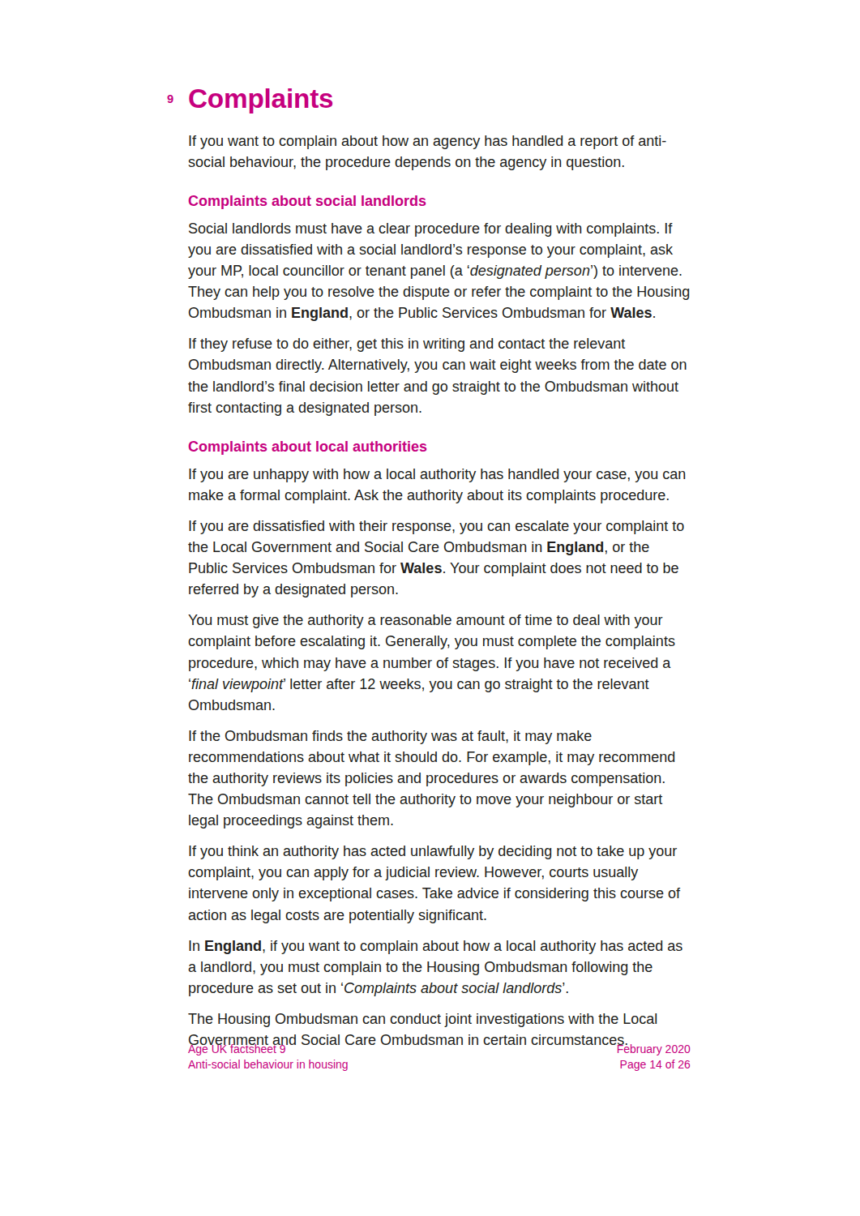9
Complaints
If you want to complain about how an agency has handled a report of anti-social behaviour, the procedure depends on the agency in question.
Complaints about social landlords
Social landlords must have a clear procedure for dealing with complaints. If you are dissatisfied with a social landlord’s response to your complaint, ask your MP, local councillor or tenant panel (a ‘designated person’) to intervene. They can help you to resolve the dispute or refer the complaint to the Housing Ombudsman in England, or the Public Services Ombudsman for Wales.
If they refuse to do either, get this in writing and contact the relevant Ombudsman directly. Alternatively, you can wait eight weeks from the date on the landlord’s final decision letter and go straight to the Ombudsman without first contacting a designated person.
Complaints about local authorities
If you are unhappy with how a local authority has handled your case, you can make a formal complaint. Ask the authority about its complaints procedure.
If you are dissatisfied with their response, you can escalate your complaint to the Local Government and Social Care Ombudsman in England, or the Public Services Ombudsman for Wales. Your complaint does not need to be referred by a designated person.
You must give the authority a reasonable amount of time to deal with your complaint before escalating it. Generally, you must complete the complaints procedure, which may have a number of stages. If you have not received a ‘final viewpoint’ letter after 12 weeks, you can go straight to the relevant Ombudsman.
If the Ombudsman finds the authority was at fault, it may make recommendations about what it should do. For example, it may recommend the authority reviews its policies and procedures or awards compensation. The Ombudsman cannot tell the authority to move your neighbour or start legal proceedings against them.
If you think an authority has acted unlawfully by deciding not to take up your complaint, you can apply for a judicial review. However, courts usually intervene only in exceptional cases. Take advice if considering this course of action as legal costs are potentially significant.
In England, if you want to complain about how a local authority has acted as a landlord, you must complain to the Housing Ombudsman following the procedure as set out in ‘Complaints about social landlords’.
The Housing Ombudsman can conduct joint investigations with the Local Government and Social Care Ombudsman in certain circumstances.
Age UK factsheet 9 Anti-social behaviour in housing
February 2020 Page 14 of 26